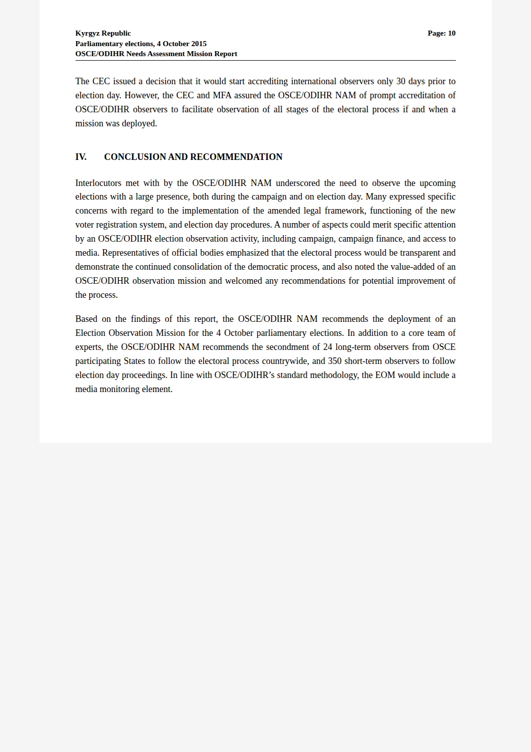Page: 10
Kyrgyz Republic
Parliamentary elections, 4 October 2015
OSCE/ODIHR Needs Assessment Mission Report
The CEC issued a decision that it would start accrediting international observers only 30 days prior to election day. However, the CEC and MFA assured the OSCE/ODIHR NAM of prompt accreditation of OSCE/ODIHR observers to facilitate observation of all stages of the electoral process if and when a mission was deployed.
IV. Conclusion and Recommendation
Interlocutors met with by the OSCE/ODIHR NAM underscored the need to observe the upcoming elections with a large presence, both during the campaign and on election day. Many expressed specific concerns with regard to the implementation of the amended legal framework, functioning of the new voter registration system, and election day procedures. A number of aspects could merit specific attention by an OSCE/ODIHR election observation activity, including campaign, campaign finance, and access to media. Representatives of official bodies emphasized that the electoral process would be transparent and demonstrate the continued consolidation of the democratic process, and also noted the value-added of an OSCE/ODIHR observation mission and welcomed any recommendations for potential improvement of the process.
Based on the findings of this report, the OSCE/ODIHR NAM recommends the deployment of an Election Observation Mission for the 4 October parliamentary elections. In addition to a core team of experts, the OSCE/ODIHR NAM recommends the secondment of 24 long-term observers from OSCE participating States to follow the electoral process countrywide, and 350 short-term observers to follow election day proceedings. In line with OSCE/ODIHR’s standard methodology, the EOM would include a media monitoring element.